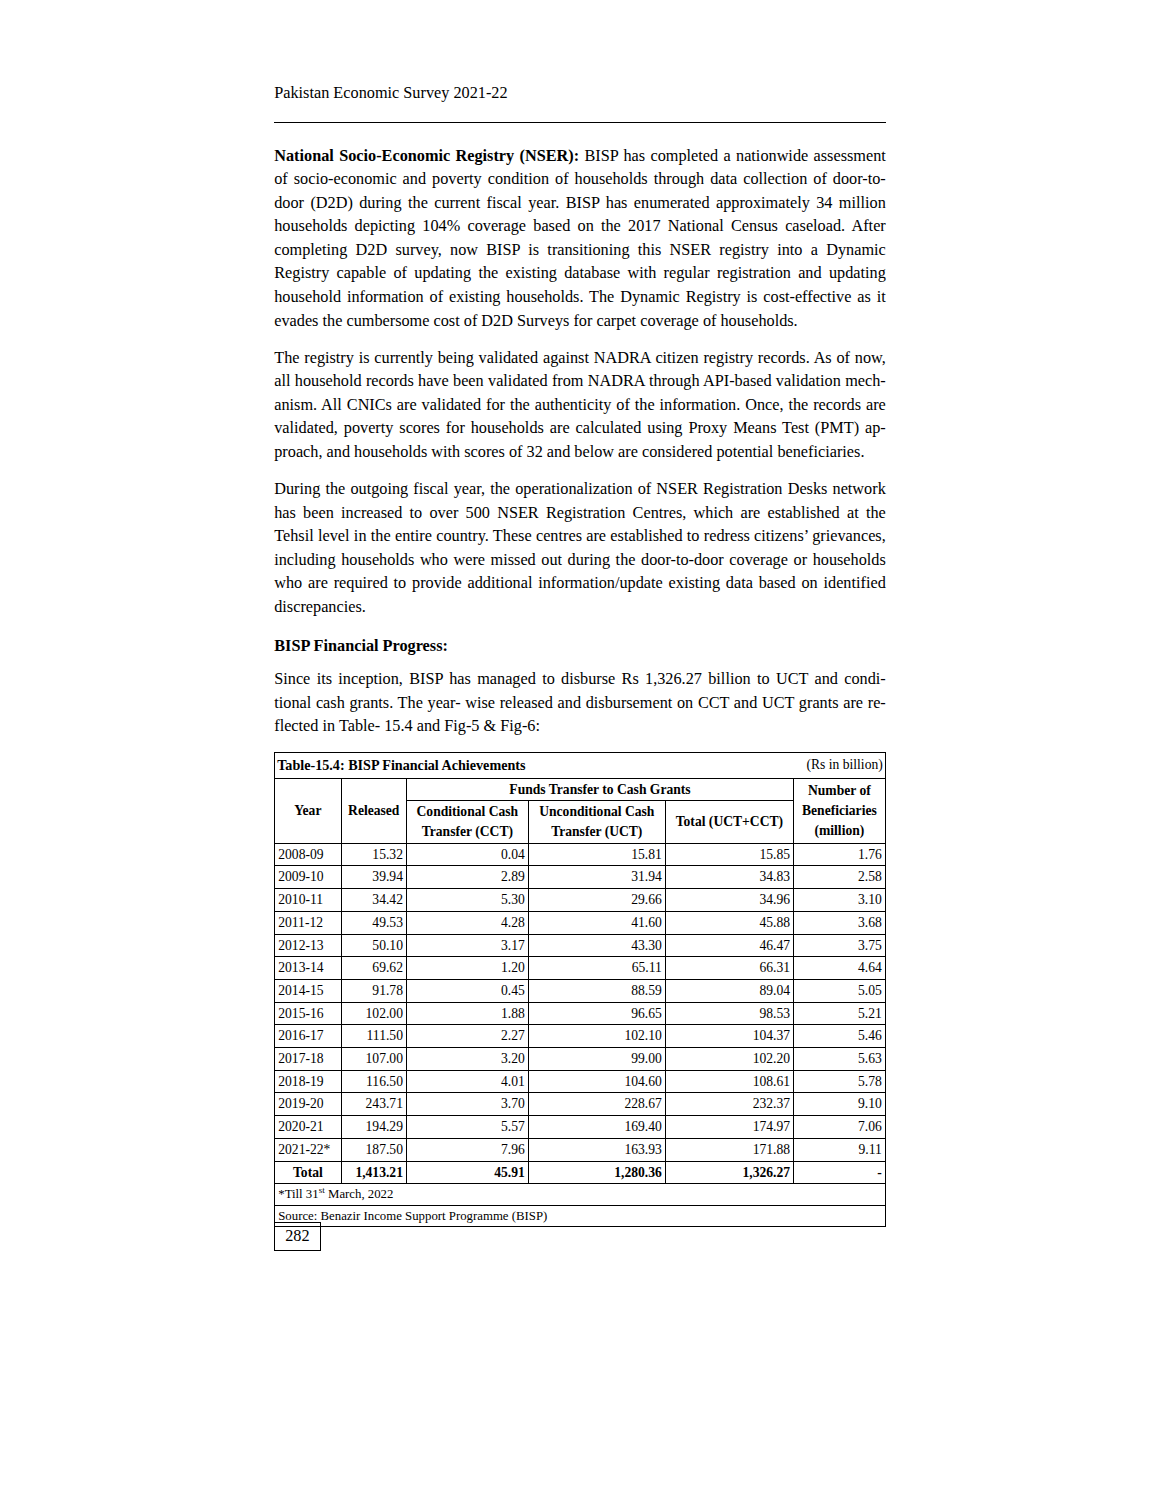Pakistan Economic Survey 2021-22
National Socio-Economic Registry (NSER): BISP has completed a nationwide assessment of socio-economic and poverty condition of households through data collection of door-to-door (D2D) during the current fiscal year. BISP has enumerated approximately 34 million households depicting 104% coverage based on the 2017 National Census caseload. After completing D2D survey, now BISP is transitioning this NSER registry into a Dynamic Registry capable of updating the existing database with regular registration and updating household information of existing households. The Dynamic Registry is cost-effective as it evades the cumbersome cost of D2D Surveys for carpet coverage of households.
The registry is currently being validated against NADRA citizen registry records. As of now, all household records have been validated from NADRA through API-based validation mechanism. All CNICs are validated for the authenticity of the information. Once, the records are validated, poverty scores for households are calculated using Proxy Means Test (PMT) approach, and households with scores of 32 and below are considered potential beneficiaries.
During the outgoing fiscal year, the operationalization of NSER Registration Desks network has been increased to over 500 NSER Registration Centres, which are established at the Tehsil level in the entire country. These centres are established to redress citizens’ grievances, including households who were missed out during the door-to-door coverage or households who are required to provide additional information/update existing data based on identified discrepancies.
BISP Financial Progress:
Since its inception, BISP has managed to disburse Rs 1,326.27 billion to UCT and conditional cash grants. The year- wise released and disbursement on CCT and UCT grants are reflected in Table- 15.4 and Fig-5 & Fig-6:
Table-15.4: BISP Financial Achievements (Rs in billion)
| Year | Released | Funds Transfer to Cash Grants | Number of Beneficiaries (million) |
| --- | --- | --- | --- |
| Conditional Cash Transfer (CCT) | Unconditional Cash Transfer (UCT) | Total (UCT+CCT) |
| 2008-09 | 15.32 | 0.04 | 15.81 | 15.85 | 1.76 |
| 2009-10 | 39.94 | 2.89 | 31.94 | 34.83 | 2.58 |
| 2010-11 | 34.42 | 5.30 | 29.66 | 34.96 | 3.10 |
| 2011-12 | 49.53 | 4.28 | 41.60 | 45.88 | 3.68 |
| 2012-13 | 50.10 | 3.17 | 43.30 | 46.47 | 3.75 |
| 2013-14 | 69.62 | 1.20 | 65.11 | 66.31 | 4.64 |
| 2014-15 | 91.78 | 0.45 | 88.59 | 89.04 | 5.05 |
| 2015-16 | 102.00 | 1.88 | 96.65 | 98.53 | 5.21 |
| 2016-17 | 111.50 | 2.27 | 102.10 | 104.37 | 5.46 |
| 2017-18 | 107.00 | 3.20 | 99.00 | 102.20 | 5.63 |
| 2018-19 | 116.50 | 4.01 | 104.60 | 108.61 | 5.78 |
| 2019-20 | 243.71 | 3.70 | 228.67 | 232.37 | 9.10 |
| 2020-21 | 194.29 | 5.57 | 169.40 | 174.97 | 7.06 |
| 2021-22* | 187.50 | 7.96 | 163.93 | 171.88 | 9.11 |
| Total | 1,413.21 | 45.91 | 1,280.36 | 1,326.27 | - |
| *Till 31 st March, 2022 |
| Source: Benazir Income Support Programme (BISP) |
282